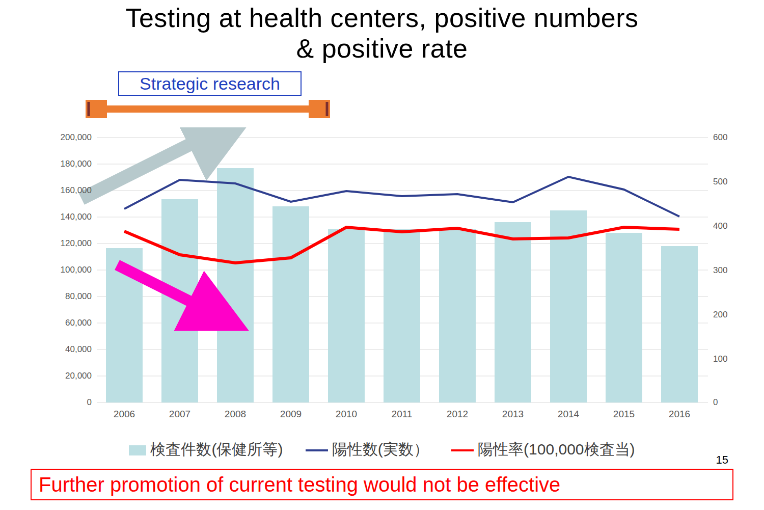Testing at health centers, positive numbers
& positive rate
Strategic research
200,000
180,000
160,000
140,000
120,000
100,000
80,000
60,000
40,000
20,000
0
600
500
400
300
200
100
0
2006
2007
2008
2009
2010
2011
2012
2013
2014
2015
2016
検査件数(保健所等) 陽性数(実数） 陽性率(100,000検査当)
15
Further promotion of current testing would not be effective